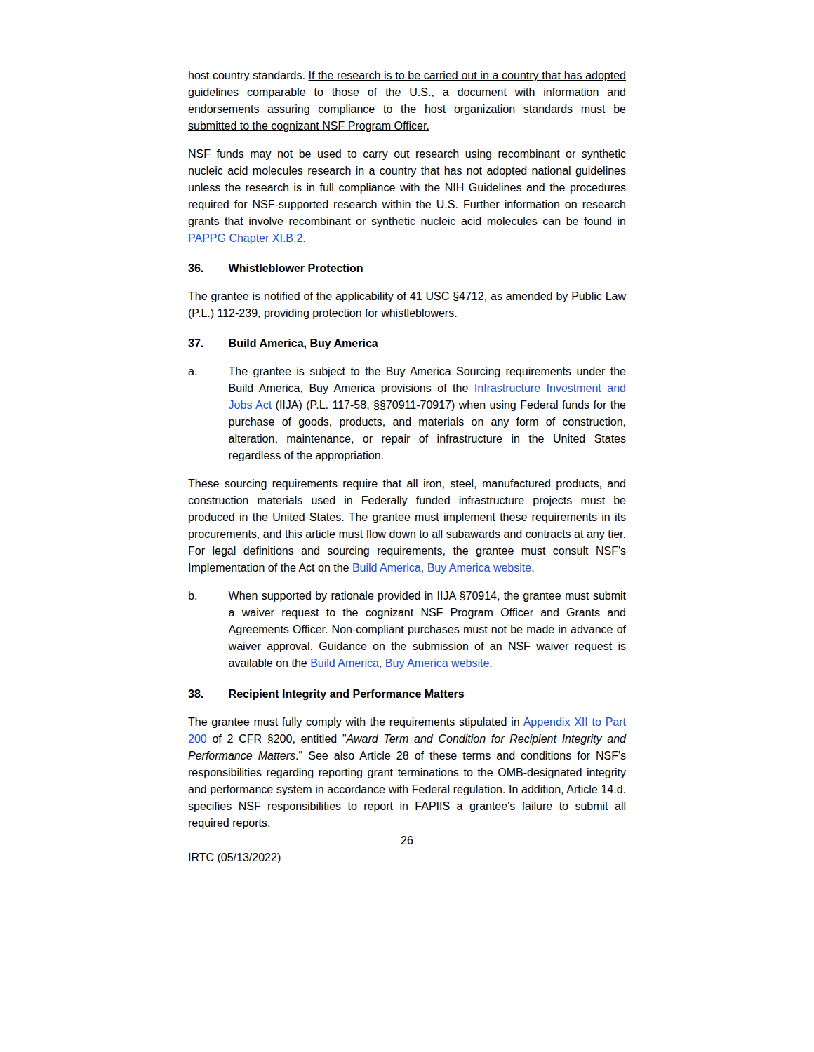host country standards. If the research is to be carried out in a country that has adopted guidelines comparable to those of the U.S., a document with information and endorsements assuring compliance to the host organization standards must be submitted to the cognizant NSF Program Officer.
NSF funds may not be used to carry out research using recombinant or synthetic nucleic acid molecules research in a country that has not adopted national guidelines unless the research is in full compliance with the NIH Guidelines and the procedures required for NSF-supported research within the U.S. Further information on research grants that involve recombinant or synthetic nucleic acid molecules can be found in PAPPG Chapter XI.B.2.
36. Whistleblower Protection
The grantee is notified of the applicability of 41 USC §4712, as amended by Public Law (P.L.) 112-239, providing protection for whistleblowers.
37. Build America, Buy America
a.
The grantee is subject to the Buy America Sourcing requirements under the Build America, Buy America provisions of the Infrastructure Investment and Jobs Act (IIJA) (P.L. 117-58, §§70911-70917) when using Federal funds for the purchase of goods, products, and materials on any form of construction, alteration, maintenance, or repair of infrastructure in the United States regardless of the appropriation.
These sourcing requirements require that all iron, steel, manufactured products, and construction materials used in Federally funded infrastructure projects must be produced in the United States. The grantee must implement these requirements in its procurements, and this article must flow down to all subawards and contracts at any tier. For legal definitions and sourcing requirements, the grantee must consult NSF's Implementation of the Act on the Build America, Buy America website.
b.
When supported by rationale provided in IIJA §70914, the grantee must submit a waiver request to the cognizant NSF Program Officer and Grants and Agreements Officer. Non-compliant purchases must not be made in advance of waiver approval. Guidance on the submission of an NSF waiver request is available on the Build America, Buy America website.
38. Recipient Integrity and Performance Matters
The grantee must fully comply with the requirements stipulated in Appendix XII to Part 200 of 2 CFR §200, entitled "Award Term and Condition for Recipient Integrity and Performance Matters." See also Article 28 of these terms and conditions for NSF's responsibilities regarding reporting grant terminations to the OMB-designated integrity and performance system in accordance with Federal regulation. In addition, Article 14.d. specifies NSF responsibilities to report in FAPIIS a grantee's failure to submit all required reports.
26
IRTC (05/13/2022)